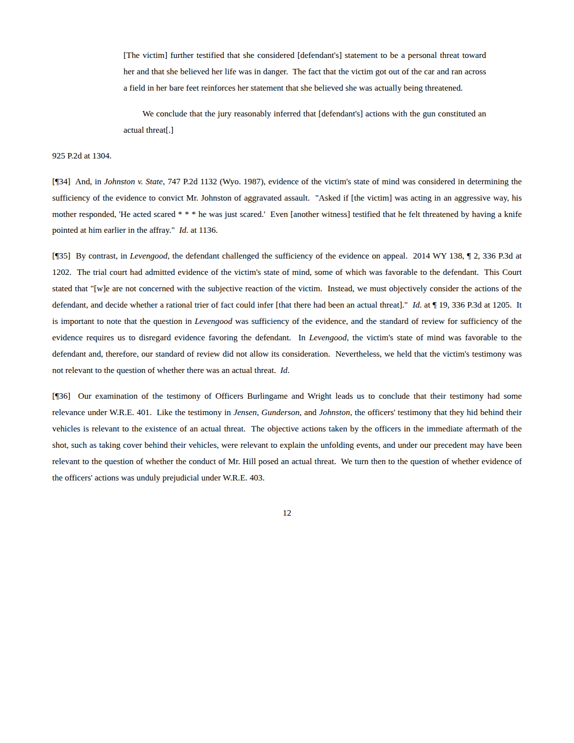[The victim] further testified that she considered [defendant's] statement to be a personal threat toward her and that she believed her life was in danger. The fact that the victim got out of the car and ran across a field in her bare feet reinforces her statement that she believed she was actually being threatened.
We conclude that the jury reasonably inferred that [defendant's] actions with the gun constituted an actual threat[.]
925 P.2d at 1304.
[¶34] And, in Johnston v. State, 747 P.2d 1132 (Wyo. 1987), evidence of the victim's state of mind was considered in determining the sufficiency of the evidence to convict Mr. Johnston of aggravated assault. "Asked if [the victim] was acting in an aggressive way, his mother responded, 'He acted scared * * * he was just scared.' Even [another witness] testified that he felt threatened by having a knife pointed at him earlier in the affray." Id. at 1136.
[¶35] By contrast, in Levengood, the defendant challenged the sufficiency of the evidence on appeal. 2014 WY 138, ¶ 2, 336 P.3d at 1202. The trial court had admitted evidence of the victim's state of mind, some of which was favorable to the defendant. This Court stated that "[w]e are not concerned with the subjective reaction of the victim. Instead, we must objectively consider the actions of the defendant, and decide whether a rational trier of fact could infer [that there had been an actual threat]." Id. at ¶ 19, 336 P.3d at 1205. It is important to note that the question in Levengood was sufficiency of the evidence, and the standard of review for sufficiency of the evidence requires us to disregard evidence favoring the defendant. In Levengood, the victim's state of mind was favorable to the defendant and, therefore, our standard of review did not allow its consideration. Nevertheless, we held that the victim's testimony was not relevant to the question of whether there was an actual threat. Id.
[¶36] Our examination of the testimony of Officers Burlingame and Wright leads us to conclude that their testimony had some relevance under W.R.E. 401. Like the testimony in Jensen, Gunderson, and Johnston, the officers' testimony that they hid behind their vehicles is relevant to the existence of an actual threat. The objective actions taken by the officers in the immediate aftermath of the shot, such as taking cover behind their vehicles, were relevant to explain the unfolding events, and under our precedent may have been relevant to the question of whether the conduct of Mr. Hill posed an actual threat. We turn then to the question of whether evidence of the officers' actions was unduly prejudicial under W.R.E. 403.
12